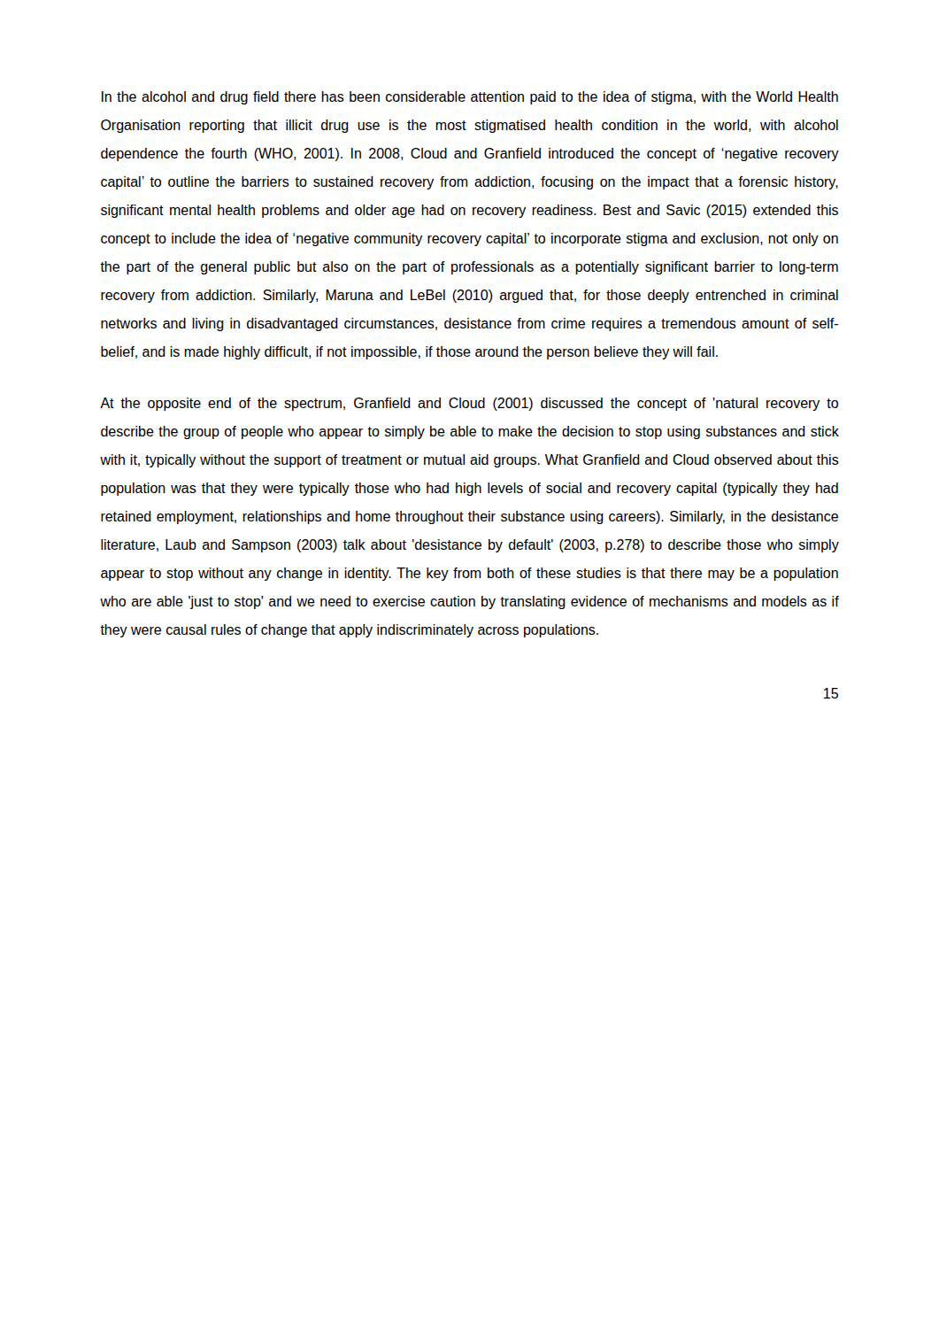In the alcohol and drug field there has been considerable attention paid to the idea of stigma, with the World Health Organisation reporting that illicit drug use is the most stigmatised health condition in the world, with alcohol dependence the fourth (WHO, 2001). In 2008, Cloud and Granfield introduced the concept of ‘negative recovery capital’ to outline the barriers to sustained recovery from addiction, focusing on the impact that a forensic history, significant mental health problems and older age had on recovery readiness. Best and Savic (2015) extended this concept to include the idea of ‘negative community recovery capital’ to incorporate stigma and exclusion, not only on the part of the general public but also on the part of professionals as a potentially significant barrier to long-term recovery from addiction. Similarly, Maruna and LeBel (2010) argued that, for those deeply entrenched in criminal networks and living in disadvantaged circumstances, desistance from crime requires a tremendous amount of self-belief, and is made highly difficult, if not impossible, if those around the person believe they will fail.
At the opposite end of the spectrum, Granfield and Cloud (2001) discussed the concept of 'natural recovery to describe the group of people who appear to simply be able to make the decision to stop using substances and stick with it, typically without the support of treatment or mutual aid groups. What Granfield and Cloud observed about this population was that they were typically those who had high levels of social and recovery capital (typically they had retained employment, relationships and home throughout their substance using careers). Similarly, in the desistance literature, Laub and Sampson (2003) talk about 'desistance by default' (2003, p.278) to describe those who simply appear to stop without any change in identity. The key from both of these studies is that there may be a population who are able 'just to stop' and we need to exercise caution by translating evidence of mechanisms and models as if they were causal rules of change that apply indiscriminately across populations.
15